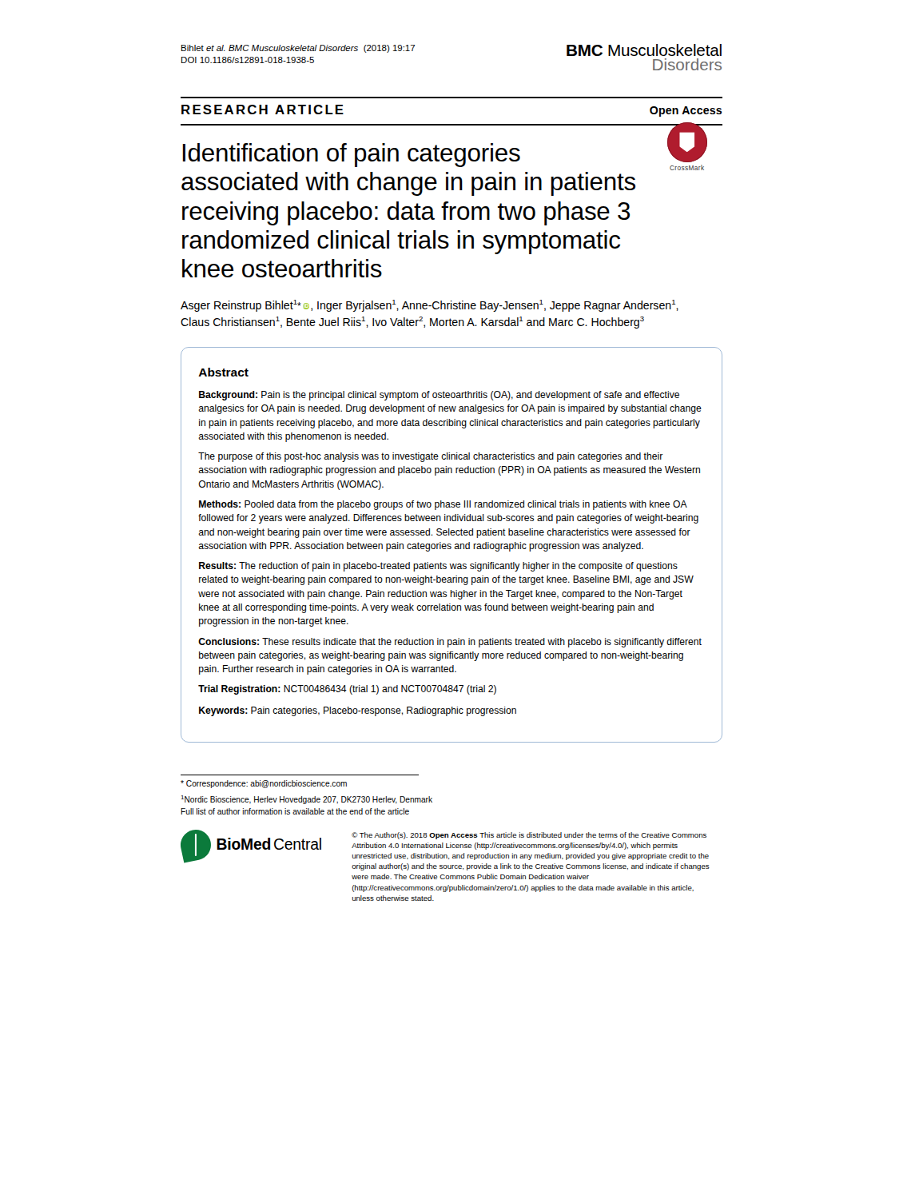Bihlet et al. BMC Musculoskeletal Disorders (2018) 19:17
DOI 10.1186/s12891-018-1938-5
BMC Musculoskeletal Disorders
RESEARCH ARTICLE
Open Access
CrossMark
Identification of pain categories associated with change in pain in patients receiving placebo: data from two phase 3 randomized clinical trials in symptomatic knee osteoarthritis
Asger Reinstrup Bihlet1* , Inger Byrjalsen1, Anne-Christine Bay-Jensen1, Jeppe Ragnar Andersen1,
Claus Christiansen1, Bente Juel Riis1, Ivo Valter2, Morten A. Karsdal1 and Marc C. Hochberg3
Abstract
Background: Pain is the principal clinical symptom of osteoarthritis (OA), and development of safe and effective analgesics for OA pain is needed. Drug development of new analgesics for OA pain is impaired by substantial change in pain in patients receiving placebo, and more data describing clinical characteristics and pain categories particularly associated with this phenomenon is needed.
The purpose of this post-hoc analysis was to investigate clinical characteristics and pain categories and their association with radiographic progression and placebo pain reduction (PPR) in OA patients as measured the Western Ontario and McMasters Arthritis (WOMAC).
Methods: Pooled data from the placebo groups of two phase III randomized clinical trials in patients with knee OA followed for 2 years were analyzed. Differences between individual sub-scores and pain categories of weight-bearing and non-weight bearing pain over time were assessed. Selected patient baseline characteristics were assessed for association with PPR. Association between pain categories and radiographic progression was analyzed.
Results: The reduction of pain in placebo-treated patients was significantly higher in the composite of questions related to weight-bearing pain compared to non-weight-bearing pain of the target knee. Baseline BMI, age and JSW were not associated with pain change. Pain reduction was higher in the Target knee, compared to the Non-Target knee at all corresponding time-points. A very weak correlation was found between weight-bearing pain and progression in the non-target knee.
Conclusions: These results indicate that the reduction in pain in patients treated with placebo is significantly different between pain categories, as weight-bearing pain was significantly more reduced compared to non-weight-bearing pain. Further research in pain categories in OA is warranted.
Trial Registration: NCT00486434 (trial 1) and NCT00704847 (trial 2)
Keywords: Pain categories, Placebo-response, Radiographic progression
* Correspondence: abi@nordicbioscience.com
1Nordic Bioscience, Herlev Hovedgade 207, DK2730 Herlev, Denmark
Full list of author information is available at the end of the article
BioMed Central
© The Author(s). 2018 Open Access This article is distributed under the terms of the Creative Commons Attribution 4.0 International License (http://creativecommons.org/licenses/by/4.0/), which permits unrestricted use, distribution, and reproduction in any medium, provided you give appropriate credit to the original author(s) and the source, provide a link to the Creative Commons license, and indicate if changes were made. The Creative Commons Public Domain Dedication waiver (http://creativecommons.org/publicdomain/zero/1.0/) applies to the data made available in this article, unless otherwise stated.